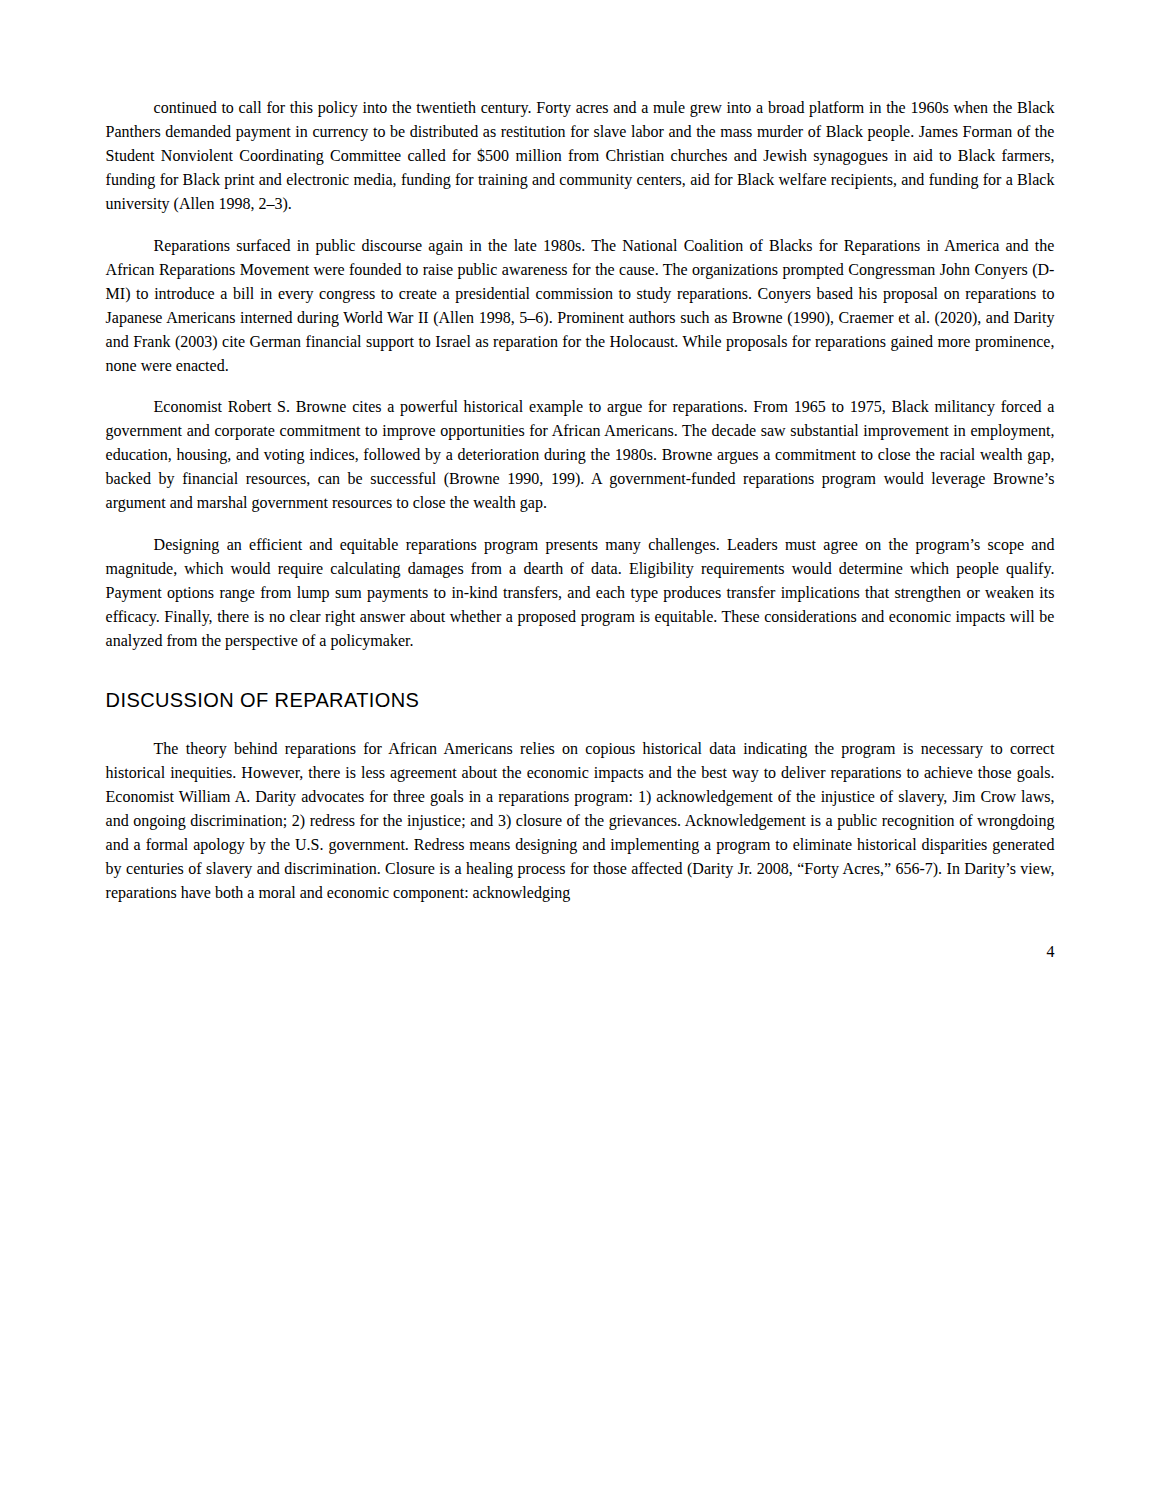continued to call for this policy into the twentieth century. Forty acres and a mule grew into a broad platform in the 1960s when the Black Panthers demanded payment in currency to be distributed as restitution for slave labor and the mass murder of Black people. James Forman of the Student Nonviolent Coordinating Committee called for $500 million from Christian churches and Jewish synagogues in aid to Black farmers, funding for Black print and electronic media, funding for training and community centers, aid for Black welfare recipients, and funding for a Black university (Allen 1998, 2–3).
Reparations surfaced in public discourse again in the late 1980s. The National Coalition of Blacks for Reparations in America and the African Reparations Movement were founded to raise public awareness for the cause. The organizations prompted Congressman John Conyers (D-MI) to introduce a bill in every congress to create a presidential commission to study reparations. Conyers based his proposal on reparations to Japanese Americans interned during World War II (Allen 1998, 5–6). Prominent authors such as Browne (1990), Craemer et al. (2020), and Darity and Frank (2003) cite German financial support to Israel as reparation for the Holocaust. While proposals for reparations gained more prominence, none were enacted.
Economist Robert S. Browne cites a powerful historical example to argue for reparations. From 1965 to 1975, Black militancy forced a government and corporate commitment to improve opportunities for African Americans. The decade saw substantial improvement in employment, education, housing, and voting indices, followed by a deterioration during the 1980s. Browne argues a commitment to close the racial wealth gap, backed by financial resources, can be successful (Browne 1990, 199). A government-funded reparations program would leverage Browne’s argument and marshal government resources to close the wealth gap.
Designing an efficient and equitable reparations program presents many challenges. Leaders must agree on the program’s scope and magnitude, which would require calculating damages from a dearth of data. Eligibility requirements would determine which people qualify. Payment options range from lump sum payments to in-kind transfers, and each type produces transfer implications that strengthen or weaken its efficacy. Finally, there is no clear right answer about whether a proposed program is equitable. These considerations and economic impacts will be analyzed from the perspective of a policymaker.
DISCUSSION OF REPARATIONS
The theory behind reparations for African Americans relies on copious historical data indicating the program is necessary to correct historical inequities. However, there is less agreement about the economic impacts and the best way to deliver reparations to achieve those goals. Economist William A. Darity advocates for three goals in a reparations program: 1) acknowledgement of the injustice of slavery, Jim Crow laws, and ongoing discrimination; 2) redress for the injustice; and 3) closure of the grievances. Acknowledgement is a public recognition of wrongdoing and a formal apology by the U.S. government. Redress means designing and implementing a program to eliminate historical disparities generated by centuries of slavery and discrimination. Closure is a healing process for those affected (Darity Jr. 2008, “Forty Acres,” 656-7). In Darity’s view, reparations have both a moral and economic component: acknowledging
4